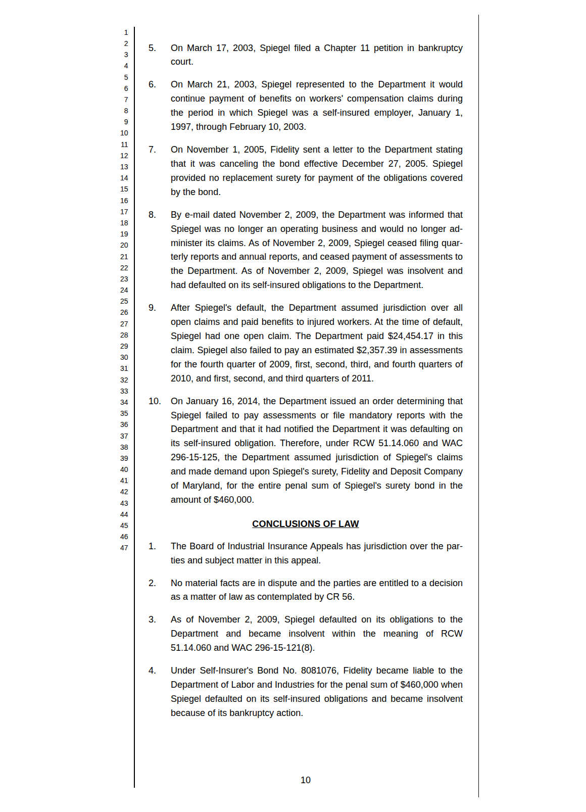1
2
3
4
5
6
7
8
9
10
11
12
13
14
15
16
17
18
19
20
21
22
23
24
25
26
27
28
29
30
31
32
33
34
35
36
37
38
39
40
41
42
43
44
45
46
47
5. On March 17, 2003, Spiegel filed a Chapter 11 petition in bankruptcy court.
6. On March 21, 2003, Spiegel represented to the Department it would continue payment of benefits on workers' compensation claims during the period in which Spiegel was a self-insured employer, January 1, 1997, through February 10, 2003.
7. On November 1, 2005, Fidelity sent a letter to the Department stating that it was canceling the bond effective December 27, 2005. Spiegel provided no replacement surety for payment of the obligations covered by the bond.
8. By e-mail dated November 2, 2009, the Department was informed that Spiegel was no longer an operating business and would no longer administer its claims. As of November 2, 2009, Spiegel ceased filing quarterly reports and annual reports, and ceased payment of assessments to the Department. As of November 2, 2009, Spiegel was insolvent and had defaulted on its self-insured obligations to the Department.
9. After Spiegel's default, the Department assumed jurisdiction over all open claims and paid benefits to injured workers. At the time of default, Spiegel had one open claim. The Department paid $24,454.17 in this claim. Spiegel also failed to pay an estimated $2,357.39 in assessments for the fourth quarter of 2009, first, second, third, and fourth quarters of 2010, and first, second, and third quarters of 2011.
10. On January 16, 2014, the Department issued an order determining that Spiegel failed to pay assessments or file mandatory reports with the Department and that it had notified the Department it was defaulting on its self-insured obligation. Therefore, under RCW 51.14.060 and WAC 296-15-125, the Department assumed jurisdiction of Spiegel's claims and made demand upon Spiegel's surety, Fidelity and Deposit Company of Maryland, for the entire penal sum of Spiegel's surety bond in the amount of $460,000.
CONCLUSIONS OF LAW
1. The Board of Industrial Insurance Appeals has jurisdiction over the parties and subject matter in this appeal.
2. No material facts are in dispute and the parties are entitled to a decision as a matter of law as contemplated by CR 56.
3. As of November 2, 2009, Spiegel defaulted on its obligations to the Department and became insolvent within the meaning of RCW 51.14.060 and WAC 296-15-121(8).
4. Under Self-Insurer's Bond No. 8081076, Fidelity became liable to the Department of Labor and Industries for the penal sum of $460,000 when Spiegel defaulted on its self-insured obligations and became insolvent because of its bankruptcy action.
10